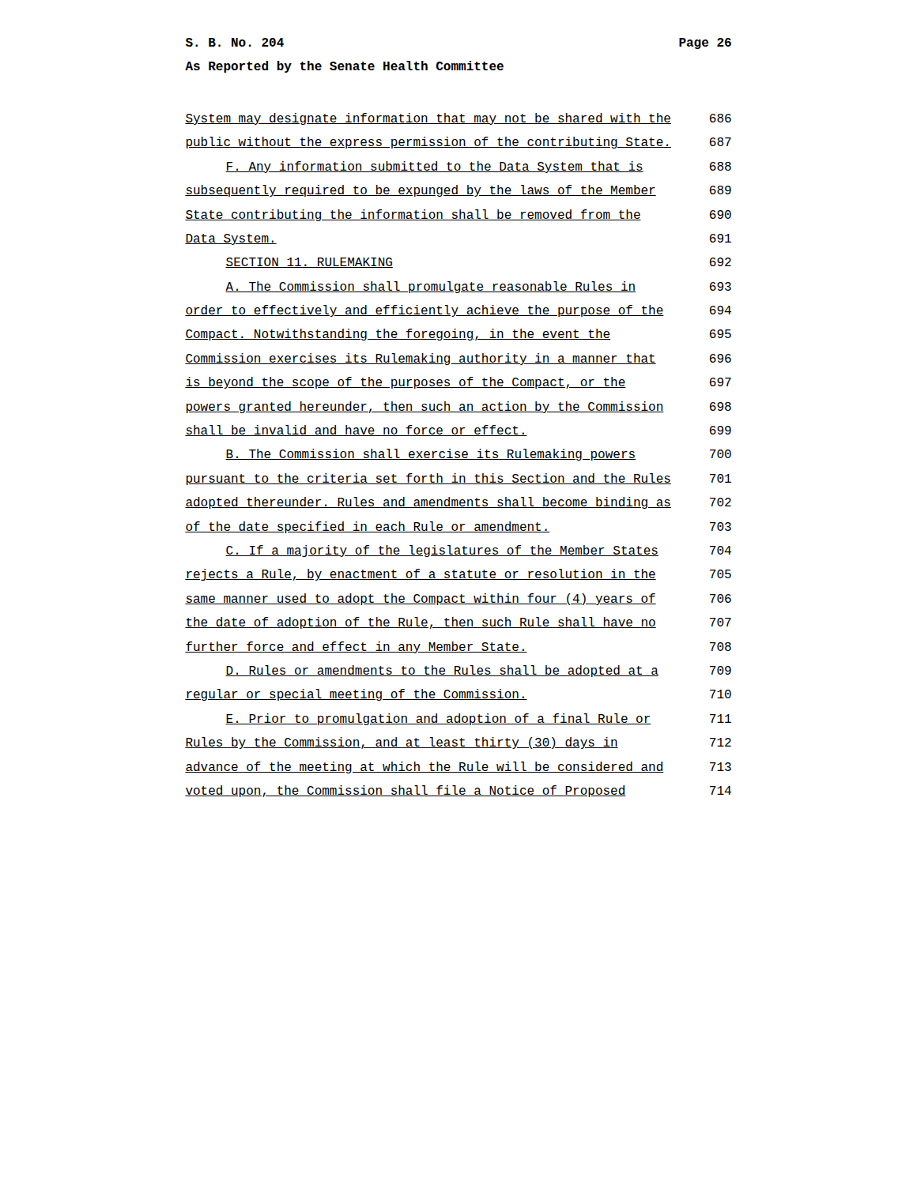S. B. No. 204
As Reported by the Senate Health Committee
Page 26
System may designate information that may not be shared with the
686
public without the express permission of the contributing State.
687
F. Any information submitted to the Data System that is
688
subsequently required to be expunged by the laws of the Member
689
State contributing the information shall be removed from the
690
Data System.
691
SECTION 11. RULEMAKING
692
A. The Commission shall promulgate reasonable Rules in
693
order to effectively and efficiently achieve the purpose of the
694
Compact. Notwithstanding the foregoing, in the event the
695
Commission exercises its Rulemaking authority in a manner that
696
is beyond the scope of the purposes of the Compact, or the
697
powers granted hereunder, then such an action by the Commission
698
shall be invalid and have no force or effect.
699
B. The Commission shall exercise its Rulemaking powers
700
pursuant to the criteria set forth in this Section and the Rules
701
adopted thereunder. Rules and amendments shall become binding as
702
of the date specified in each Rule or amendment.
703
C. If a majority of the legislatures of the Member States
704
rejects a Rule, by enactment of a statute or resolution in the
705
same manner used to adopt the Compact within four (4) years of
706
the date of adoption of the Rule, then such Rule shall have no
707
further force and effect in any Member State.
708
D. Rules or amendments to the Rules shall be adopted at a
709
regular or special meeting of the Commission.
710
E. Prior to promulgation and adoption of a final Rule or
711
Rules by the Commission, and at least thirty (30) days in
712
advance of the meeting at which the Rule will be considered and
713
voted upon, the Commission shall file a Notice of Proposed
714